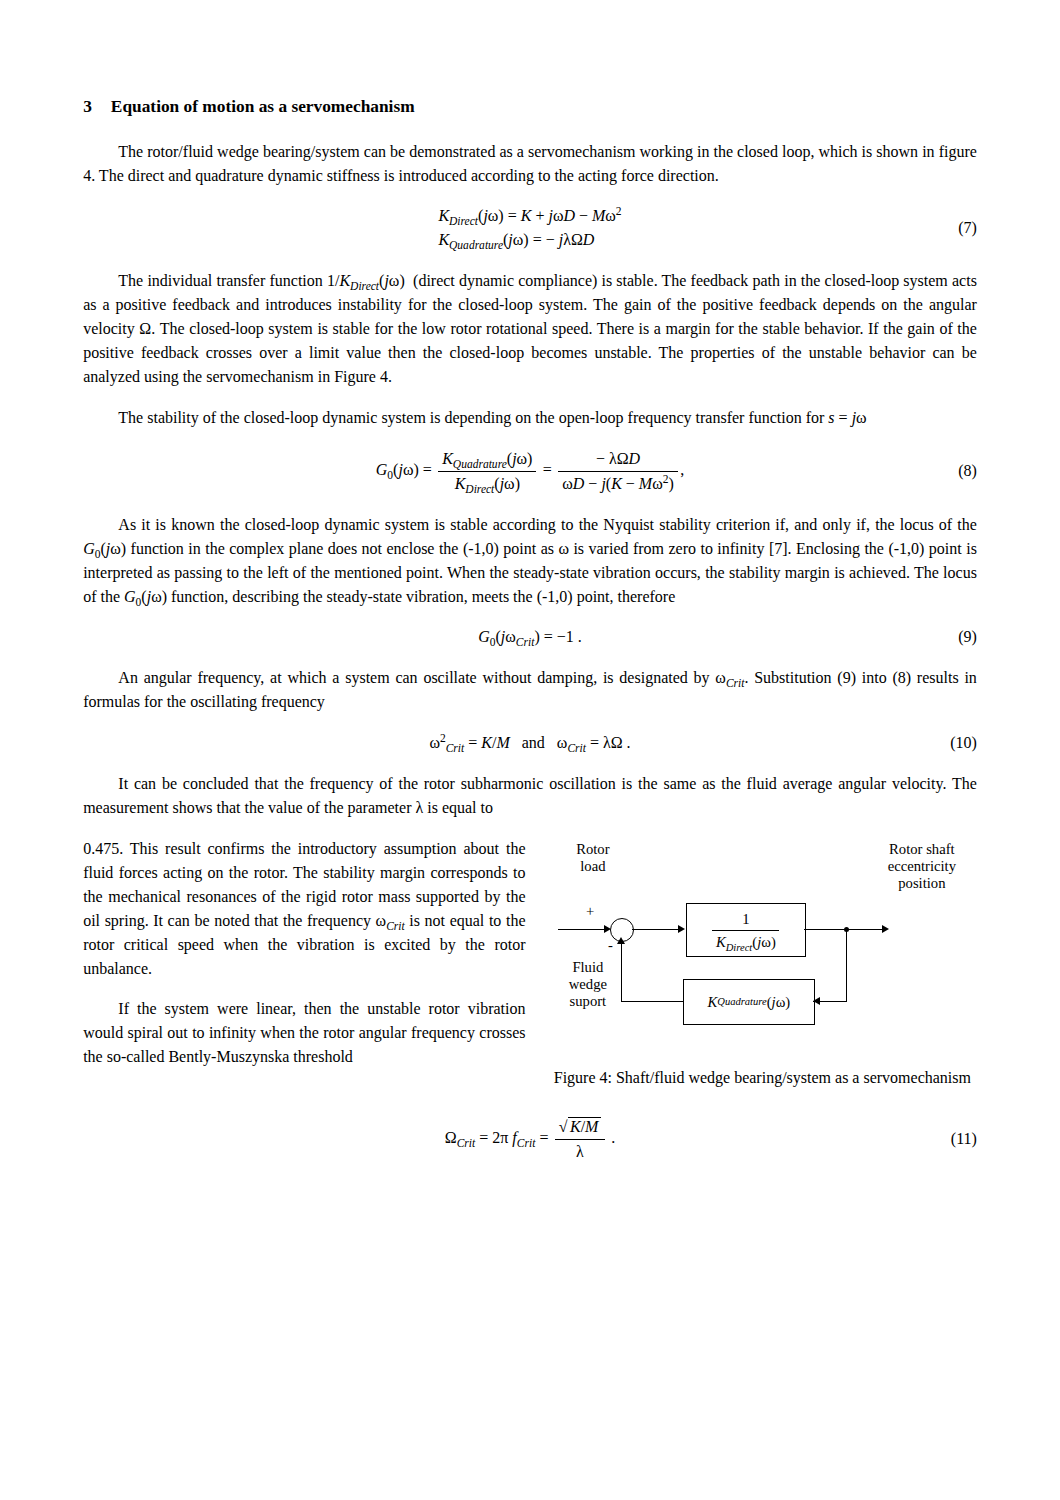3 Equation of motion as a servomechanism
The rotor/fluid wedge bearing/system can be demonstrated as a servomechanism working in the closed loop, which is shown in figure 4. The direct and quadrature dynamic stiffness is introduced according to the acting force direction.
KDirect(jω) = K + jωD − Mω2
KQuadrature(jω) = − jλΩD
(7)
The individual transfer function 1/KDirect(jω) (direct dynamic compliance) is stable. The feedback path in the closed-loop system acts as a positive feedback and introduces instability for the closed-loop system. The gain of the positive feedback depends on the angular velocity Ω. The closed-loop system is stable for the low rotor rotational speed. There is a margin for the stable behavior. If the gain of the positive feedback crosses over a limit value then the closed-loop becomes unstable. The properties of the unstable behavior can be analyzed using the servomechanism in Figure 4.
The stability of the closed-loop dynamic system is depending on the open-loop frequency transfer function for s = jω
G0(jω) = KQuadrature(jω) KDirect(jω) = − λΩD ωD − j(K − Mω2) ,
(8)
As it is known the closed-loop dynamic system is stable according to the Nyquist stability criterion if, and only if, the locus of the G0(jω) function in the complex plane does not enclose the (-1,0) point as ω is varied from zero to infinity [7]. Enclosing the (-1,0) point is interpreted as passing to the left of the mentioned point. When the steady-state vibration occurs, the stability margin is achieved. The locus of the G0(jω) function, describing the steady-state vibration, meets the (-1,0) point, therefore
G0(jωCrit) = −1 .
(9)
An angular frequency, at which a system can oscillate without damping, is designated by ωCrit. Substitution (9) into (8) results in formulas for the oscillating frequency
ω2Crit = K/M and ωCrit = λΩ .
(10)
It can be concluded that the frequency of the rotor subharmonic oscillation is the same as the fluid average angular velocity. The measurement shows that the value of the parameter λ is equal to
Rotor
load
Rotor shaft
eccentricity
position
+
1 KDirect(jω)
-
Fluid
wedge
suport
KQuadrature(jω)
Figure 4: Shaft/fluid wedge bearing/system as a servomechanism
0.475. This result confirms the introductory assumption about the fluid forces acting on the rotor. The stability margin corresponds to the mechanical resonances of the rigid rotor mass supported by the oil spring. It can be noted that the frequency ωCrit is not equal to the rotor critical speed when the vibration is excited by the rotor unbalance.
If the system were linear, then the unstable rotor vibration would spiral out to infinity when the rotor angular frequency crosses the so-called Bently-Muszynska threshold
ΩCrit = 2π fCrit = √K/M λ .
(11)